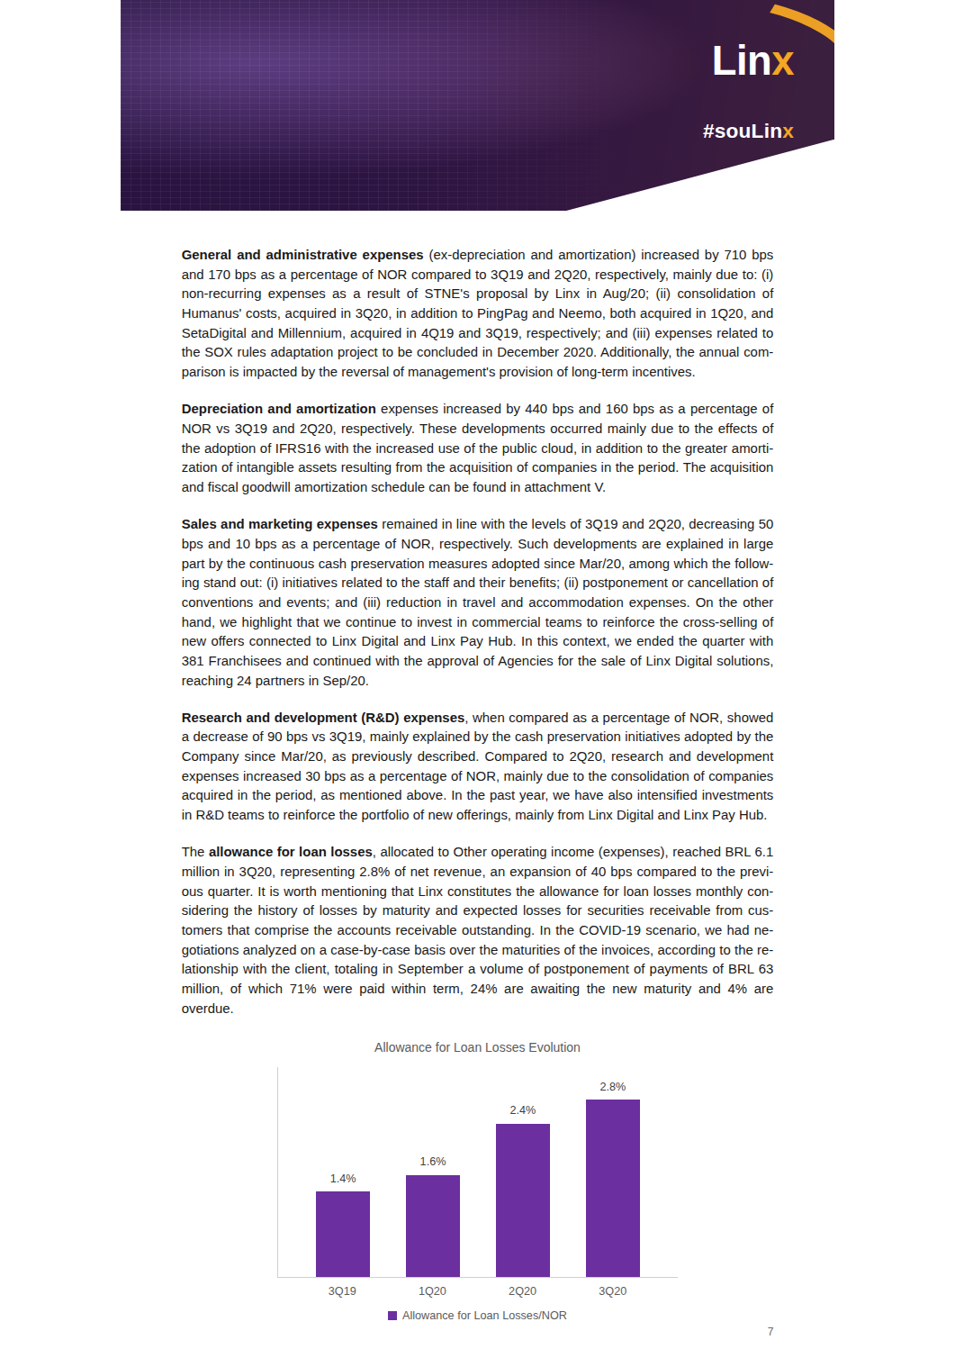Linx
#sou Lin x
General and administrative expenses (ex-depreciation and amortization) increased by 710 bps and 170 bps as a percentage of NOR compared to 3Q19 and 2Q20, respectively, mainly due to: (i) non-recurring expenses as a result of STNE's proposal by Linx in Aug/20; (ii) consolidation of Humanus' costs, acquired in 3Q20, in addition to PingPag and Neemo, both acquired in 1Q20, and SetaDigital and Millennium, acquired in 4Q19 and 3Q19, respectively; and (iii) expenses related to the SOX rules adaptation project to be concluded in December 2020. Additionally, the annual comparison is impacted by the reversal of management's provision of long-term incentives.
Depreciation and amortization expenses increased by 440 bps and 160 bps as a percentage of NOR vs 3Q19 and 2Q20, respectively. These developments occurred mainly due to the effects of the adoption of IFRS16 with the increased use of the public cloud, in addition to the greater amortization of intangible assets resulting from the acquisition of companies in the period. The acquisition and fiscal goodwill amortization schedule can be found in attachment V.
Sales and marketing expenses remained in line with the levels of 3Q19 and 2Q20, decreasing 50 bps and 10 bps as a percentage of NOR, respectively. Such developments are explained in large part by the continuous cash preservation measures adopted since Mar/20, among which the following stand out: (i) initiatives related to the staff and their benefits; (ii) postponement or cancellation of conventions and events; and (iii) reduction in travel and accommodation expenses. On the other hand, we highlight that we continue to invest in commercial teams to reinforce the cross-selling of new offers connected to Linx Digital and Linx Pay Hub. In this context, we ended the quarter with 381 Franchisees and continued with the approval of Agencies for the sale of Linx Digital solutions, reaching 24 partners in Sep/20.
Research and development (R&D) expenses, when compared as a percentage of NOR, showed a decrease of 90 bps vs 3Q19, mainly explained by the cash preservation initiatives adopted by the Company since Mar/20, as previously described. Compared to 2Q20, research and development expenses increased 30 bps as a percentage of NOR, mainly due to the consolidation of companies acquired in the period, as mentioned above. In the past year, we have also intensified investments in R&D teams to reinforce the portfolio of new offerings, mainly from Linx Digital and Linx Pay Hub.
The allowance for loan losses, allocated to Other operating income (expenses), reached BRL 6.1 million in 3Q20, representing 2.8% of net revenue, an expansion of 40 bps compared to the previous quarter. It is worth mentioning that Linx constitutes the allowance for loan losses monthly considering the history of losses by maturity and expected losses for securities receivable from customers that comprise the accounts receivable outstanding. In the COVID-19 scenario, we had negotiations analyzed on a case-by-case basis over the maturities of the invoices, according to the relationship with the client, totaling in September a volume of postponement of payments of BRL 63 million, of which 71% were paid within term, 24% are awaiting the new maturity and 4% are overdue.
Allowance for Loan Losses Evolution
1.4%
1.6%
2.4%
2.8%
3Q19 1Q20 2Q20 3Q20
Allowance for Loan Losses/NOR
7